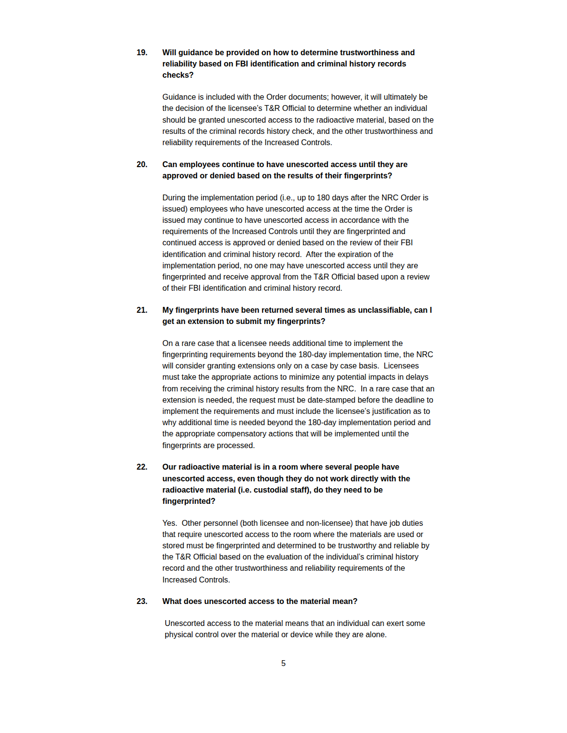19.
Will guidance be provided on how to determine trustworthiness and reliability based on FBI identification and criminal history records checks?
Guidance is included with the Order documents; however, it will ultimately be the decision of the licensee’s T&R Official to determine whether an individual should be granted unescorted access to the radioactive material, based on the results of the criminal records history check, and the other trustworthiness and reliability requirements of the Increased Controls.
20.
Can employees continue to have unescorted access until they are approved or denied based on the results of their fingerprints?
During the implementation period (i.e., up to 180 days after the NRC Order is issued) employees who have unescorted access at the time the Order is issued may continue to have unescorted access in accordance with the requirements of the Increased Controls until they are fingerprinted and continued access is approved or denied based on the review of their FBI identification and criminal history record. After the expiration of the implementation period, no one may have unescorted access until they are fingerprinted and receive approval from the T&R Official based upon a review of their FBI identification and criminal history record.
21.
My fingerprints have been returned several times as unclassifiable, can I get an extension to submit my fingerprints?
On a rare case that a licensee needs additional time to implement the fingerprinting requirements beyond the 180-day implementation time, the NRC will consider granting extensions only on a case by case basis. Licensees must take the appropriate actions to minimize any potential impacts in delays from receiving the criminal history results from the NRC. In a rare case that an extension is needed, the request must be date-stamped before the deadline to implement the requirements and must include the licensee’s justification as to why additional time is needed beyond the 180-day implementation period and the appropriate compensatory actions that will be implemented until the fingerprints are processed.
22.
Our radioactive material is in a room where several people have unescorted access, even though they do not work directly with the radioactive material (i.e. custodial staff), do they need to be fingerprinted?
Yes. Other personnel (both licensee and non-licensee) that have job duties that require unescorted access to the room where the materials are used or stored must be fingerprinted and determined to be trustworthy and reliable by the T&R Official based on the evaluation of the individual’s criminal history record and the other trustworthiness and reliability requirements of the Increased Controls.
23.
What does unescorted access to the material mean?
Unescorted access to the material means that an individual can exert some physical control over the material or device while they are alone.
5